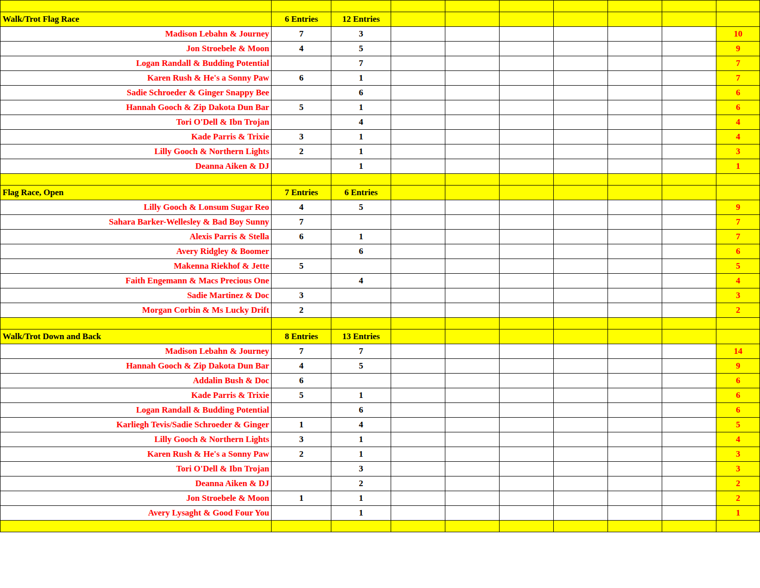| Walk/Trot Flag Race | 6 Entries | 12 Entries | | | | | | | |
| Madison Lebahn & Journey | 7 | 3 | | | | | | | 10 |
| Jon Stroebele & Moon | 4 | 5 | | | | | | | 9 |
| Logan Randall & Budding Potential | | 7 | | | | | | | 7 |
| Karen Rush & He's a Sonny Paw | 6 | 1 | | | | | | | 7 |
| Sadie Schroeder & Ginger Snappy Bee | | 6 | | | | | | | 6 |
| Hannah Gooch & Zip Dakota Dun Bar | 5 | 1 | | | | | | | 6 |
| Tori O'Dell & Ibn Trojan | | 4 | | | | | | | 4 |
| Kade Parris & Trixie | 3 | 1 | | | | | | | 4 |
| Lilly Gooch & Northern Lights | 2 | 1 | | | | | | | 3 |
| Deanna Aiken & DJ | | 1 | | | | | | | 1 |
| Flag Race, Open | 7 Entries | 6 Entries | | | | | | | |
| Lilly Gooch & Lonsum Sugar Reo | 4 | 5 | | | | | | | 9 |
| Sahara Barker-Wellesley & Bad Boy Sunny | 7 | | | | | | | | 7 |
| Alexis Parris & Stella | 6 | 1 | | | | | | | 7 |
| Avery Ridgley & Boomer | | 6 | | | | | | | 6 |
| Makenna Riekhof & Jette | 5 | | | | | | | | 5 |
| Faith Engemann & Macs Precious One | | 4 | | | | | | | 4 |
| Sadie Martinez & Doc | 3 | | | | | | | | 3 |
| Morgan Corbin & Ms Lucky Drift | 2 | | | | | | | | 2 |
| Walk/Trot Down and Back | 8 Entries | 13 Entries | | | | | | | |
| Madison Lebahn & Journey | 7 | 7 | | | | | | | 14 |
| Hannah Gooch & Zip Dakota Dun Bar | 4 | 5 | | | | | | | 9 |
| Addalin Bush & Doc | 6 | | | | | | | | 6 |
| Kade Parris & Trixie | 5 | 1 | | | | | | | 6 |
| Logan Randall & Budding Potential | | 6 | | | | | | | 6 |
| Karliegh Tevis/Sadie Schroeder & Ginger | 1 | 4 | | | | | | | 5 |
| Lilly Gooch & Northern Lights | 3 | 1 | | | | | | | 4 |
| Karen Rush & He's a Sonny Paw | 2 | 1 | | | | | | | 3 |
| Tori O'Dell & Ibn Trojan | | 3 | | | | | | | 3 |
| Deanna Aiken & DJ | | 2 | | | | | | | 2 |
| Jon Stroebele & Moon | 1 | 1 | | | | | | | 2 |
| Avery Lysaght & Good Four You | | 1 | | | | | | | 1 |